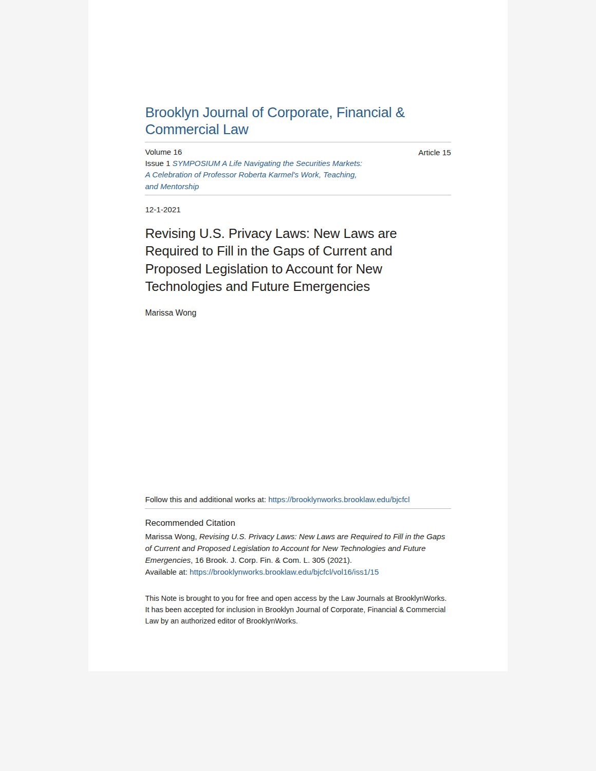Brooklyn Journal of Corporate, Financial & Commercial Law
Volume 16
Issue 1 SYMPOSIUM A Life Navigating the Securities Markets: A Celebration of Professor Roberta Karmel's Work, Teaching, and Mentorship
Article 15
12-1-2021
Revising U.S. Privacy Laws: New Laws are Required to Fill in the Gaps of Current and Proposed Legislation to Account for New Technologies and Future Emergencies
Marissa Wong
Follow this and additional works at: https://brooklynworks.brooklaw.edu/bjcfcl
Recommended Citation
Marissa Wong, Revising U.S. Privacy Laws: New Laws are Required to Fill in the Gaps of Current and Proposed Legislation to Account for New Technologies and Future Emergencies, 16 Brook. J. Corp. Fin. & Com. L. 305 (2021).
Available at: https://brooklynworks.brooklaw.edu/bjcfcl/vol16/iss1/15
This Note is brought to you for free and open access by the Law Journals at BrooklynWorks. It has been accepted for inclusion in Brooklyn Journal of Corporate, Financial & Commercial Law by an authorized editor of BrooklynWorks.